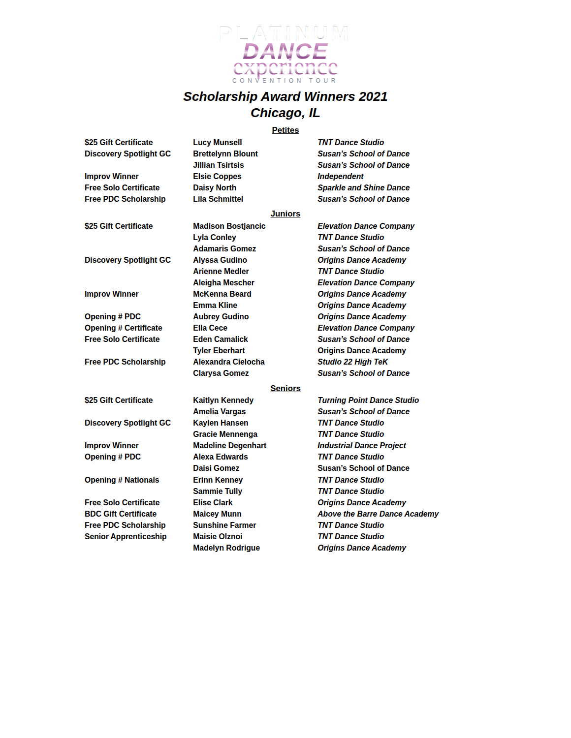PLATINUM
DANCE
experience
Convention Tour
Scholarship Award Winners 2021Chicago, IL
Petites
| $25 Gift Certificate | Lucy Munsell | TNT Dance Studio |
| Discovery Spotlight GC | Brettelynn Blount | Susan’s School of Dance |
| | Jillian Tsirtsis | Susan’s School of Dance |
| Improv Winner | Elsie Coppes | Independent |
| Free Solo Certificate | Daisy North | Sparkle and Shine Dance |
| Free PDC Scholarship | Lila Schmittel | Susan’s School of Dance |
Juniors
| $25 Gift Certificate | Madison Bostjancic | Elevation Dance Company |
| | Lyla Conley | TNT Dance Studio |
| | Adamaris Gomez | Susan’s School of Dance |
| Discovery Spotlight GC | Alyssa Gudino | Origins Dance Academy |
| | Arienne Medler | TNT Dance Studio |
| | Aleigha Mescher | Elevation Dance Company |
| Improv Winner | McKenna Beard | Origins Dance Academy |
| | Emma Kline | Origins Dance Academy |
| Opening # PDC | Aubrey Gudino | Origins Dance Academy |
| Opening # Certificate | Ella Cece | Elevation Dance Company |
| Free Solo Certificate | Eden Camalick | Susan’s School of Dance |
| | Tyler Eberhart | Origins Dance Academy |
| Free PDC Scholarship | Alexandra Cielocha | Studio 22 High TeK |
| | Clarysa Gomez | Susan’s School of Dance |
Seniors
| $25 Gift Certificate | Kaitlyn Kennedy | Turning Point Dance Studio |
| | Amelia Vargas | Susan’s School of Dance |
| Discovery Spotlight GC | Kaylen Hansen | TNT Dance Studio |
| | Gracie Mennenga | TNT Dance Studio |
| Improv Winner | Madeline Degenhart | Industrial Dance Project |
| Opening # PDC | Alexa Edwards | TNT Dance Studio |
| | Daisi Gomez | Susan’s School of Dance |
| Opening # Nationals | Erinn Kenney | TNT Dance Studio |
| | Sammie Tully | TNT Dance Studio |
| Free Solo Certificate | Elise Clark | Origins Dance Academy |
| BDC Gift Certificate | Maicey Munn | Above the Barre Dance Academy |
| Free PDC Scholarship | Sunshine Farmer | TNT Dance Studio |
| Senior Apprenticeship | Maisie Olznoi | TNT Dance Studio |
| | Madelyn Rodrigue | Origins Dance Academy |